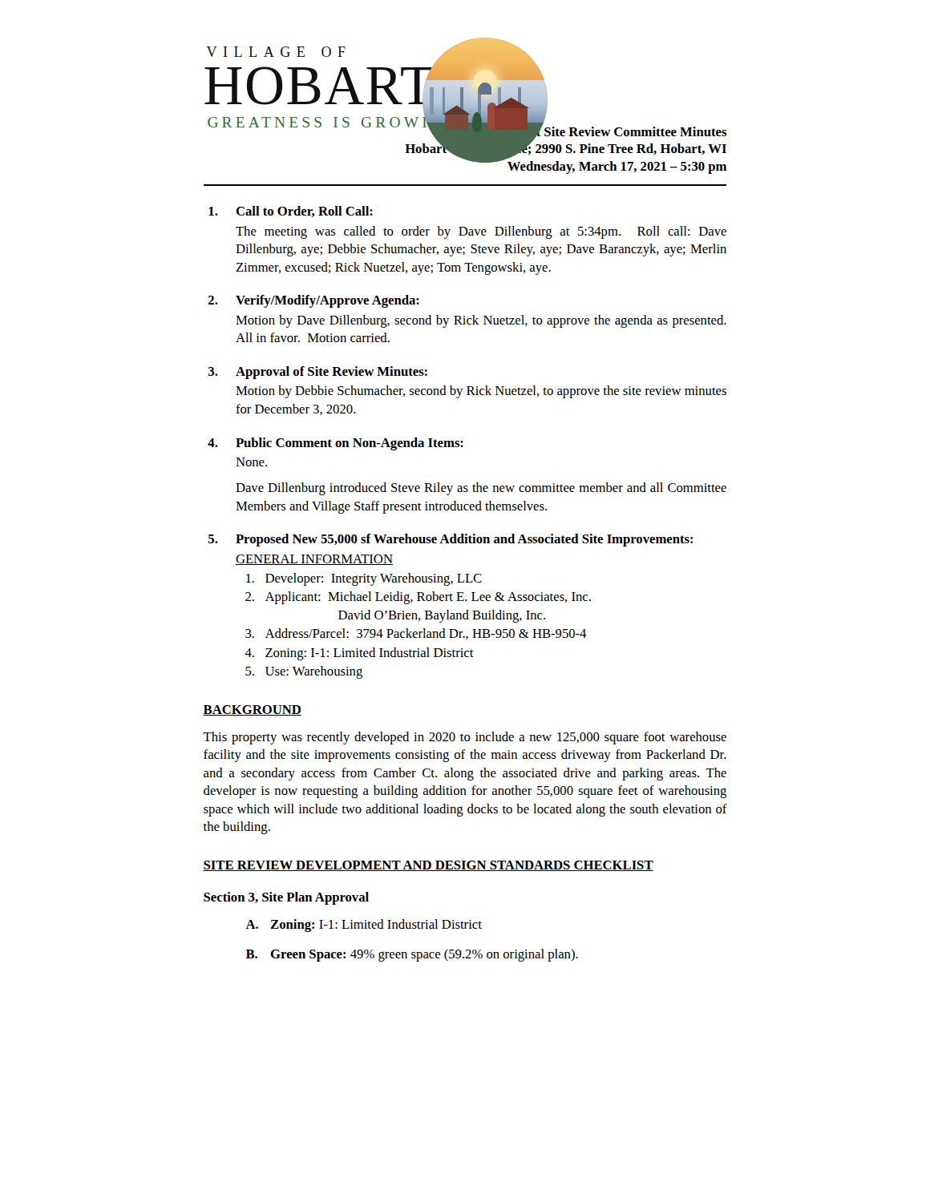VILLAGE OF
HOBART
GREATNESS IS GROWING
Village of Hobart Site Review Committee Minutes
Hobart Village Office; 2990 S. Pine Tree Rd, Hobart, WI
Wednesday, March 17, 2021 – 5:30 pm
Call to Order, Roll Call:
The meeting was called to order by Dave Dillenburg at 5:34pm. Roll call: Dave Dillenburg, aye; Debbie Schumacher, aye; Steve Riley, aye; Dave Baranczyk, aye; Merlin Zimmer, excused; Rick Nuetzel, aye; Tom Tengowski, aye.
Verify/Modify/Approve Agenda:
Motion by Dave Dillenburg, second by Rick Nuetzel, to approve the agenda as presented. All in favor. Motion carried.
Approval of Site Review Minutes:
Motion by Debbie Schumacher, second by Rick Nuetzel, to approve the site review minutes for December 3, 2020.
Public Comment on Non-Agenda Items:
None.
Dave Dillenburg introduced Steve Riley as the new committee member and all Committee Members and Village Staff present introduced themselves.
Proposed New 55,000 sf Warehouse Addition and Associated Site Improvements:
GENERAL INFORMATION
Developer: Integrity Warehousing, LLC
Applicant: Michael Leidig, Robert E. Lee & Associates, Inc. David O’Brien, Bayland Building, Inc.
Address/Parcel: 3794 Packerland Dr., HB-950 & HB-950-4
Zoning: I-1: Limited Industrial District
Use: Warehousing
BACKGROUND
This property was recently developed in 2020 to include a new 125,000 square foot warehouse facility and the site improvements consisting of the main access driveway from Packerland Dr. and a secondary access from Camber Ct. along the associated drive and parking areas. The developer is now requesting a building addition for another 55,000 square feet of warehousing space which will include two additional loading docks to be located along the south elevation of the building.
SITE REVIEW DEVELOPMENT AND DESIGN STANDARDS CHECKLIST
Section 3, Site Plan Approval
Zoning: I-1: Limited Industrial District
Green Space: 49% green space (59.2% on original plan).